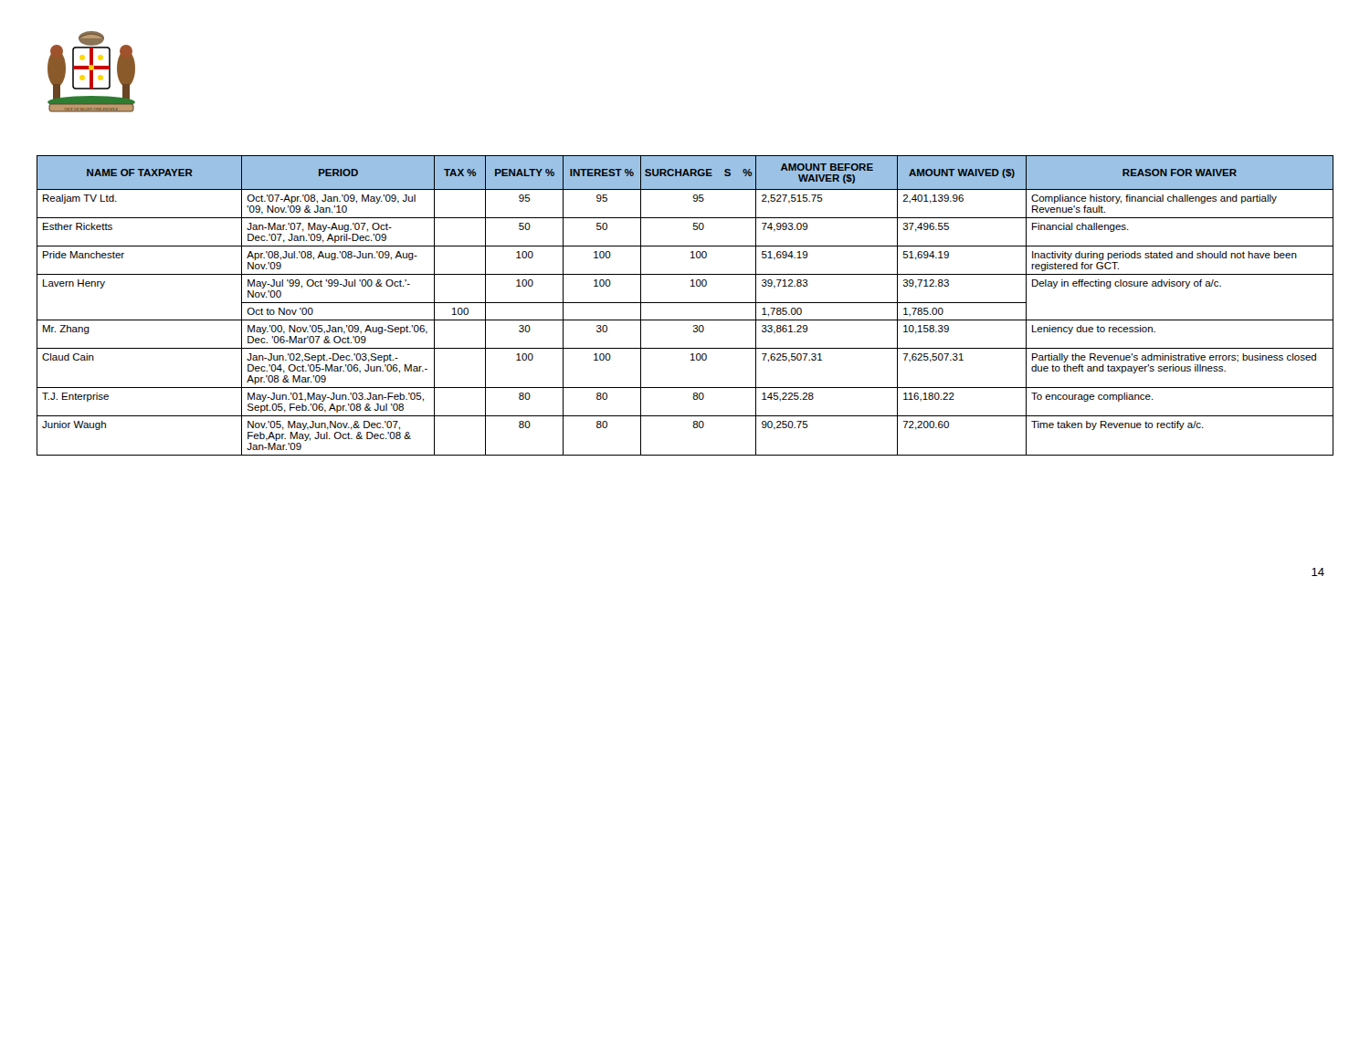OUT OF MANY ONE PEOPLE
| NAME OF TAXPAYER | PERIOD | TAX % | PENALTY % | INTEREST % | SURCHARGE S % | AMOUNT BEFORE WAIVER ($) | AMOUNT WAIVED ($) | REASON FOR WAIVER |
| --- | --- | --- | --- | --- | --- | --- | --- | --- |
| Realjam TV Ltd. | Oct.'07-Apr.'08, Jan.'09, May.'09, Jul '09, Nov.'09 & Jan.'10 | | 95 | 95 | 95 | 2,527,515.75 | 2,401,139.96 | Compliance history, financial challenges and partially Revenue's fault. |
| Esther Ricketts | Jan-Mar.'07, May-Aug.'07, Oct-Dec.'07, Jan.'09, April-Dec.'09 | | 50 | 50 | 50 | 74,993.09 | 37,496.55 | Financial challenges. |
| Pride Manchester | Apr.'08,Jul.'08, Aug.'08-Jun.'09, Aug-Nov.'09 | | 100 | 100 | 100 | 51,694.19 | 51,694.19 | Inactivity during periods stated and should not have been registered for GCT. |
| Lavern Henry | May-Jul '99, Oct '99-Jul '00 & Oct.'-Nov.'00 | | 100 | 100 | 100 | 39,712.83 | 39,712.83 | Delay in effecting closure advisory of a/c. |
| Oct to Nov '00 | 100 | | | | 1,785.00 | 1,785.00 |
| Mr. Zhang | May.'00, Nov.'05,Jan,'09, Aug-Sept.'06, Dec. '06-Mar'07 & Oct.'09 | | 30 | 30 | 30 | 33,861.29 | 10,158.39 | Leniency due to recession. |
| Claud Cain | Jan-Jun.'02,Sept.-Dec.'03,Sept.-Dec.'04, Oct.'05-Mar.'06, Jun.'06, Mar.-Apr.'08 & Mar.'09 | | 100 | 100 | 100 | 7,625,507.31 | 7,625,507.31 | Partially the Revenue's administrative errors; business closed due to theft and taxpayer's serious illness. |
| T.J. Enterprise | May-Jun.'01,May-Jun.'03.Jan-Feb.'05, Sept.05, Feb.'06, Apr.'08 & Jul '08 | | 80 | 80 | 80 | 145,225.28 | 116,180.22 | To encourage compliance. |
| Junior Waugh | Nov.'05, May,Jun,Nov.,& Dec.'07, Feb,Apr. May, Jul. Oct. & Dec.'08 & Jan-Mar.'09 | | 80 | 80 | 80 | 90,250.75 | 72,200.60 | Time taken by Revenue to rectify a/c. |
14